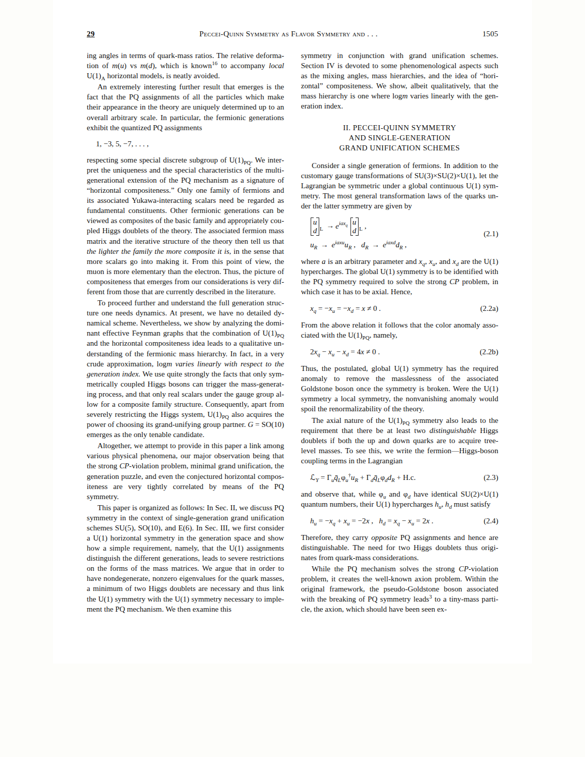29 Peccei-Quinn Symmetry as Flavor Symmetry and . . . 1505
ing angles in terms of quark-mass ratios. The relative deformation of m(u) vs m(d), which is known16 to accompany local U(1)A horizontal models, is neatly avoided.
An extremely interesting further result that emerges is the fact that the PQ assignments of all the particles which make their appearance in the theory are uniquely determined up to an overall arbitrary scale. In particular, the fermionic generations exhibit the quantized PQ assignments
1, −3, 5, −7, . . . ,
respecting some special discrete subgroup of U(1)PQ. We interpret the uniqueness and the special characteristics of the multigenerational extension of the PQ mechanism as a signature of “horizontal compositeness.” Only one family of fermions and its associated Yukawa-interacting scalars need be regarded as fundamental constituents. Other fermionic generations can be viewed as composites of the basic family and appropriately coupled Higgs doublets of the theory. The associated fermion mass matrix and the iterative structure of the theory then tell us that the lighter the family the more composite it is, in the sense that more scalars go into making it. From this point of view, the muon is more elementary than the electron. Thus, the picture of compositeness that emerges from our considerations is very different from those that are currently described in the literature.
To proceed further and understand the full generation structure one needs dynamics. At present, we have no detailed dynamical scheme. Nevertheless, we show by analyzing the dominant effective Feynman graphs that the combination of U(1)PQ and the horizontal compositeness idea leads to a qualitative understanding of the fermionic mass hierarchy. In fact, in a very crude approximation, logm varies linearly with respect to the generation index. We use quite strongly the facts that only symmetrically coupled Higgs bosons can trigger the mass-generating process, and that only real scalars under the gauge group allow for a composite family structure. Consequently, apart from severely restricting the Higgs system, U(1)PQ also acquires the power of choosing its grand-unifying group partner. G = SO(10) emerges as the only tenable candidate.
Altogether, we attempt to provide in this paper a link among various physical phenomena, our major observation being that the strong CP-violation problem, minimal grand unification, the generation puzzle, and even the conjectured horizontal compositeness are very tightly correlated by means of the PQ symmetry.
This paper is organized as follows: In Sec. II, we discuss PQ symmetry in the context of single-generation grand unification schemes SU(5), SO(10), and E(6). In Sec. III, we first consider a U(1) horizontal symmetry in the generation space and show how a simple requirement, namely, that the U(1) assignments distinguish the different generations, leads to severe restrictions on the forms of the mass matrices. We argue that in order to have nondegenerate, nonzero eigenvalues for the quark masses, a minimum of two Higgs doublets are necessary and thus link the U(1) symmetry with the U(1) symmetry necessary to implement the PQ mechanism. We then examine this
symmetry in conjunction with grand unification schemes. Section IV is devoted to some phenomenological aspects such as the mixing angles, mass hierarchies, and the idea of “horizontal” compositeness. We show, albeit qualitatively, that the mass hierarchy is one where logm varies linearly with the generation index.
II. PECCEI-QUINN SYMMETRY
AND SINGLE-GENERATION
GRAND UNIFICATION SCHEMES
Consider a single generation of fermions. In addition to the customary gauge transformations of SU(3)×SU(2)×U(1), let the Lagrangian be symmetric under a global continuous U(1) symmetry. The most general transformation laws of the quarks under the latter symmetry are given by
u
d L →eiaxq u
d L , uR → eiaxuuR , dR → eiaxddR , (2.1)
where a is an arbitrary parameter and xq, xu, and xd are the U(1) hypercharges. The global U(1) symmetry is to be identified with the PQ symmetry required to solve the strong CP problem, in which case it has to be axial. Hence,
xq = −xu = −xd = x ≠ 0 . (2.2a)
From the above relation it follows that the color anomaly associated with the U(1)PQ, namely,
2xq − xu − xd = 4x ≠ 0 . (2.2b)
Thus, the postulated, global U(1) symmetry has the required anomaly to remove the masslessness of the associated Goldstone boson once the symmetry is broken. Were the U(1) symmetry a local symmetry, the nonvanishing anomaly would spoil the renormalizability of the theory.
The axial nature of the U(1)PQ symmetry also leads to the requirement that there be at least two distinguishable Higgs doublets if both the up and down quarks are to acquire tree-level masses. To see this, we write the fermion—Higgs-boson coupling terms in the Lagrangian
ℒY = Γuq̄Lφu†uR + Γdq̄LφddR + H.c. (2.3)
and observe that, while φu and φd have identical SU(2)×U(1) quantum numbers, their U(1) hypercharges hu, hd must satisfy
hu = −xq + xu = −2x , hd = xq − xu = 2x . (2.4)
Therefore, they carry opposite PQ assignments and hence are distinguishable. The need for two Higgs doublets thus originates from quark-mass considerations.
While the PQ mechanism solves the strong CP-violation problem, it creates the well-known axion problem. Within the original framework, the pseudo-Goldstone boson associated with the breaking of PQ symmetry leads3 to a tiny-mass particle, the axion, which should have been seen ex-